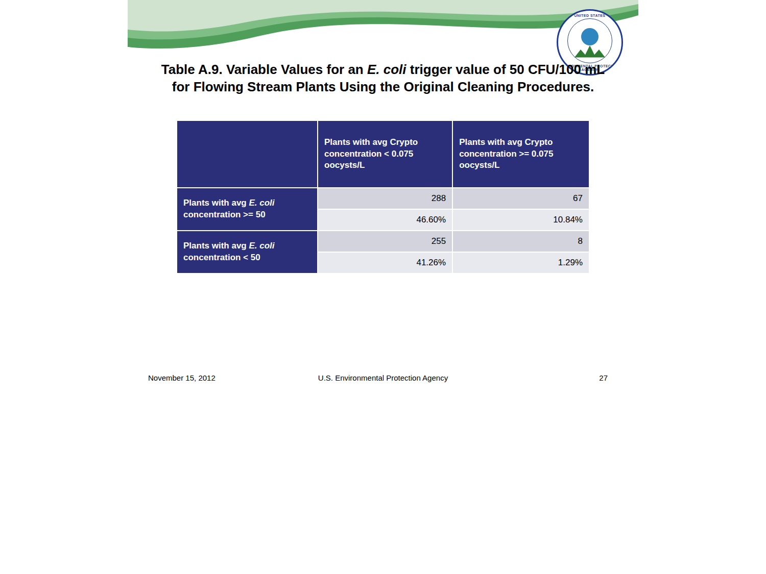United States
Environmental Protection Agency
Table A.9. Variable Values for an E. coli trigger value of 50 CFU/100 mL for Flowing Stream Plants Using the Original Cleaning Procedures.
| | Plants with avg Crypto concentration < 0.075 oocysts/L | Plants with avg Crypto concentration >= 0.075 oocysts/L |
| --- | --- | --- |
| Plants with avg E. coli concentration >= 50 | 288 | 67 |
| 46.60% | 10.84% |
| Plants with avg E. coli concentration < 50 | 255 | 8 |
| 41.26% | 1.29% |
November 15, 2012 U.S. Environmental Protection Agency 27